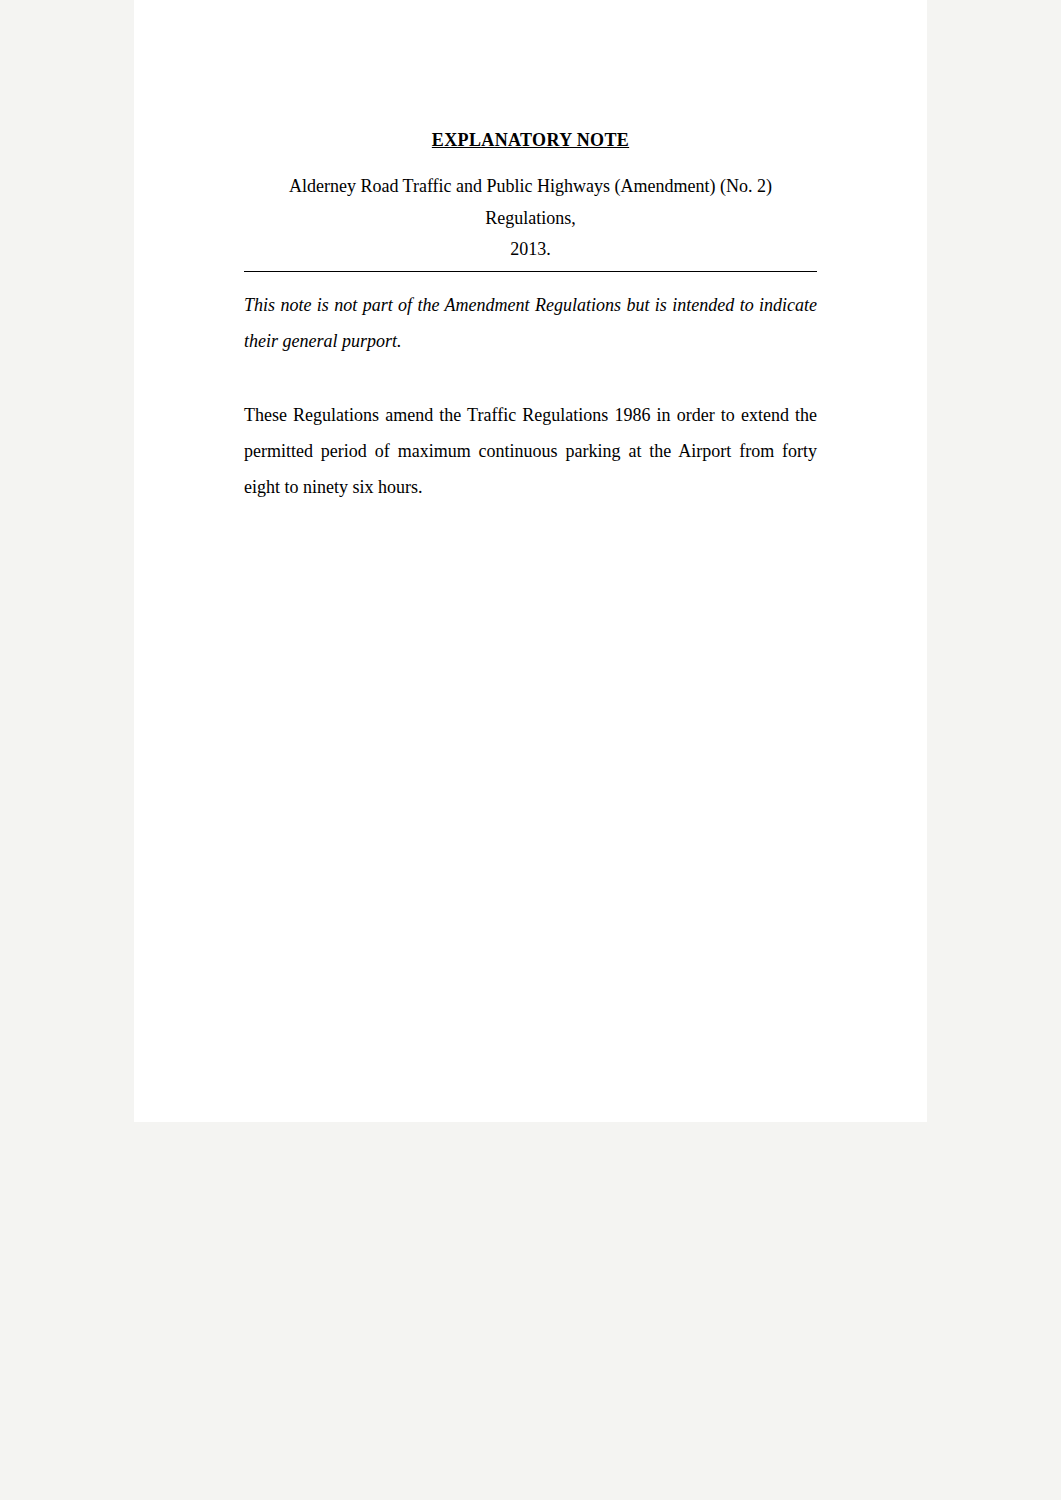Explanatory Note
Alderney Road Traffic and Public Highways (Amendment) (No. 2) Regulations,
2013.
This note is not part of the Amendment Regulations but is intended to indicate their general purport.
These Regulations amend the Traffic Regulations 1986 in order to extend the permitted period of maximum continuous parking at the Airport from forty eight to ninety six hours.